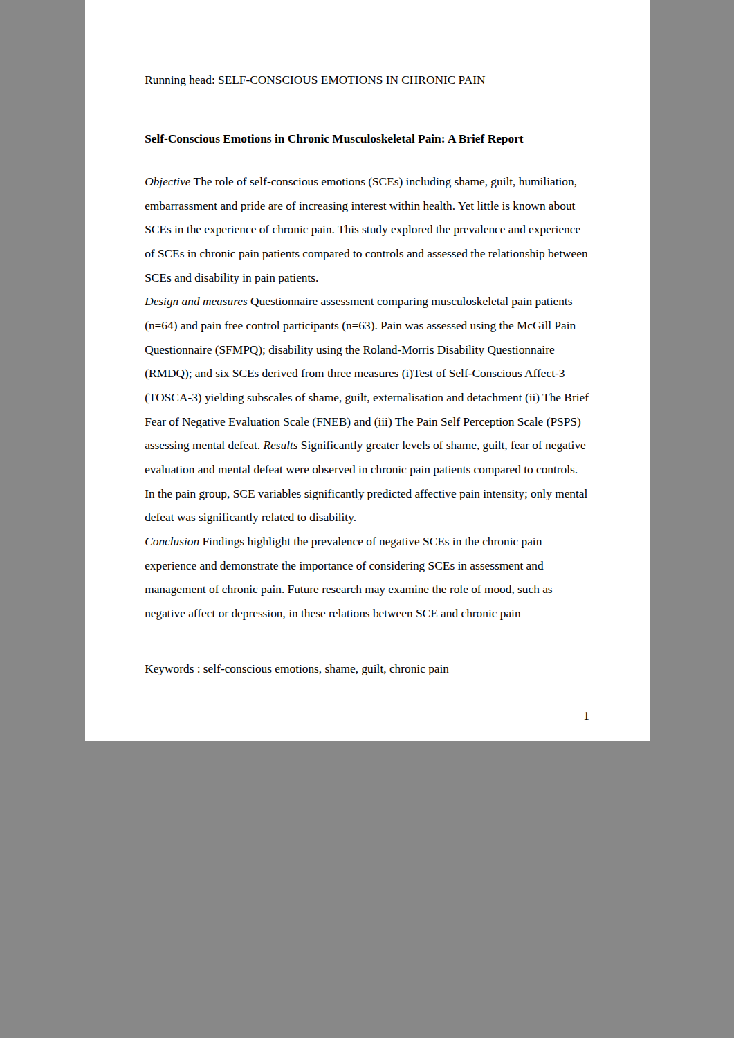Running head: SELF-CONSCIOUS EMOTIONS IN CHRONIC PAIN
Self-Conscious Emotions in Chronic Musculoskeletal Pain: A Brief Report
Objective The role of self-conscious emotions (SCEs) including shame, guilt, humiliation, embarrassment and pride are of increasing interest within health. Yet little is known about SCEs in the experience of chronic pain. This study explored the prevalence and experience of SCEs in chronic pain patients compared to controls and assessed the relationship between SCEs and disability in pain patients.
Design and measures Questionnaire assessment comparing musculoskeletal pain patients (n=64) and pain free control participants (n=63). Pain was assessed using the McGill Pain Questionnaire (SFMPQ); disability using the Roland-Morris Disability Questionnaire (RMDQ); and six SCEs derived from three measures (i)Test of Self-Conscious Affect-3 (TOSCA-3) yielding subscales of shame, guilt, externalisation and detachment (ii) The Brief Fear of Negative Evaluation Scale (FNEB) and (iii) The Pain Self Perception Scale (PSPS) assessing mental defeat. Results Significantly greater levels of shame, guilt, fear of negative evaluation and mental defeat were observed in chronic pain patients compared to controls. In the pain group, SCE variables significantly predicted affective pain intensity; only mental defeat was significantly related to disability.
Conclusion Findings highlight the prevalence of negative SCEs in the chronic pain experience and demonstrate the importance of considering SCEs in assessment and management of chronic pain. Future research may examine the role of mood, such as negative affect or depression, in these relations between SCE and chronic pain
Keywords : self-conscious emotions, shame, guilt, chronic pain
1